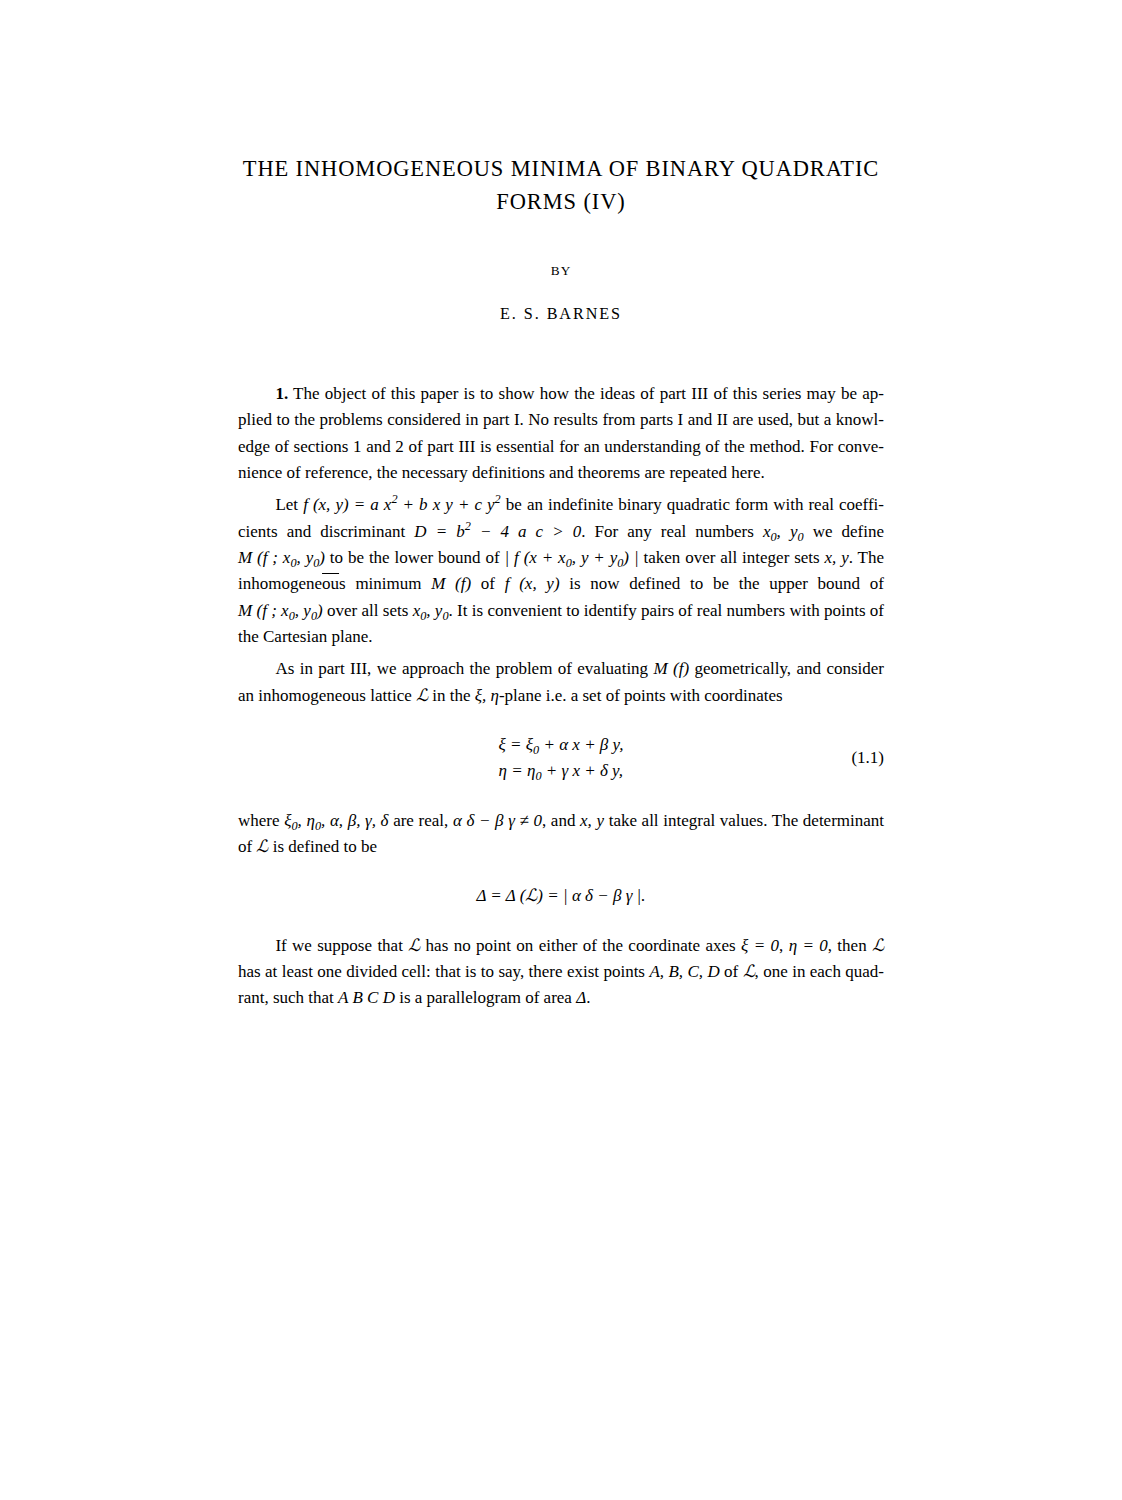THE INHOMOGENEOUS MINIMA OF BINARY QUADRATIC
FORMS (IV)
BY
E. S. BARNES
1. The object of this paper is to show how the ideas of part III of this series may be applied to the problems considered in part I. No results from parts I and II are used, but a knowledge of sections 1 and 2 of part III is essential for an understanding of the method. For convenience of reference, the necessary definitions and theorems are repeated here.
Let f (x, y) = a x2 + b x y + c y2 be an indefinite binary quadratic form with real coefficients and discriminant D = b2 − 4 a c > 0. For any real numbers x0, y0 we define M (f ; x0, y0) to be the lower bound of | f (x + x0, y + y0) | taken over all integer sets x, y. The inhomogeneous minimum M (f) of f (x, y) is now defined to be the upper bound of M (f ; x0, y0) over all sets x0, y0. It is convenient to identify pairs of real numbers with points of the Cartesian plane.
As in part III, we approach the problem of evaluating M (f) geometrically, and consider an inhomogeneous lattice ℒ in the ξ, η-plane i.e. a set of points with coordinates
ξ = ξ0 + α x + β y,
η = η0 + γ x + δ y,
(1.1)
where ξ0, η0, α, β, γ, δ are real, α δ − β γ ≠ 0, and x, y take all integral values. The determinant of ℒ is defined to be
Δ = Δ (ℒ) = | α δ − β γ |.
If we suppose that ℒ has no point on either of the coordinate axes ξ = 0, η = 0, then ℒ has at least one divided cell: that is to say, there exist points A, B, C, D of ℒ, one in each quadrant, such that A B C D is a parallelogram of area Δ.